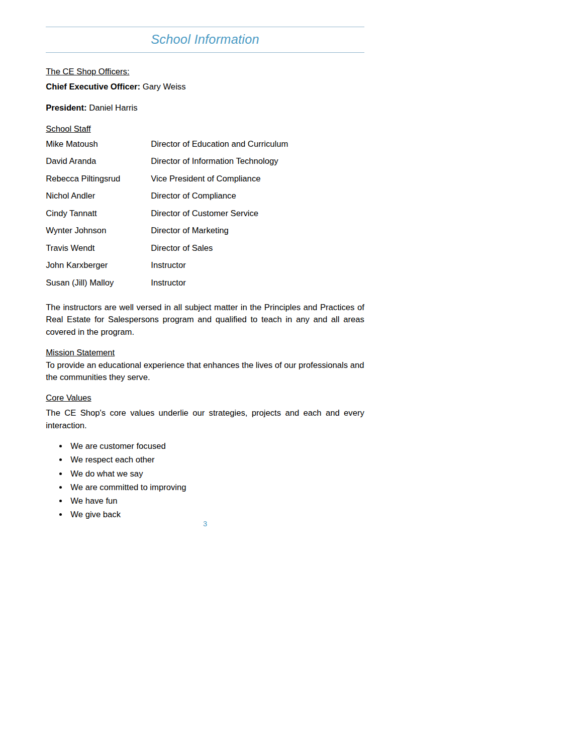School Information
The CE Shop Officers:
Chief Executive Officer: Gary Weiss
President: Daniel Harris
School Staff
| Mike Matoush | Director of Education and Curriculum |
| David Aranda | Director of Information Technology |
| Rebecca Piltingsrud | Vice President of Compliance |
| Nichol Andler | Director of Compliance |
| Cindy Tannatt | Director of Customer Service |
| Wynter Johnson | Director of Marketing |
| Travis Wendt | Director of Sales |
| John Karxberger | Instructor |
| Susan (Jill) Malloy | Instructor |
The instructors are well versed in all subject matter in the Principles and Practices of Real Estate for Salespersons program and qualified to teach in any and all areas covered in the program.
Mission Statement
To provide an educational experience that enhances the lives of our professionals and the communities they serve.
Core Values
The CE Shop's core values underlie our strategies, projects and each and every interaction.
We are customer focused
We respect each other
We do what we say
We are committed to improving
We have fun
We give back
3